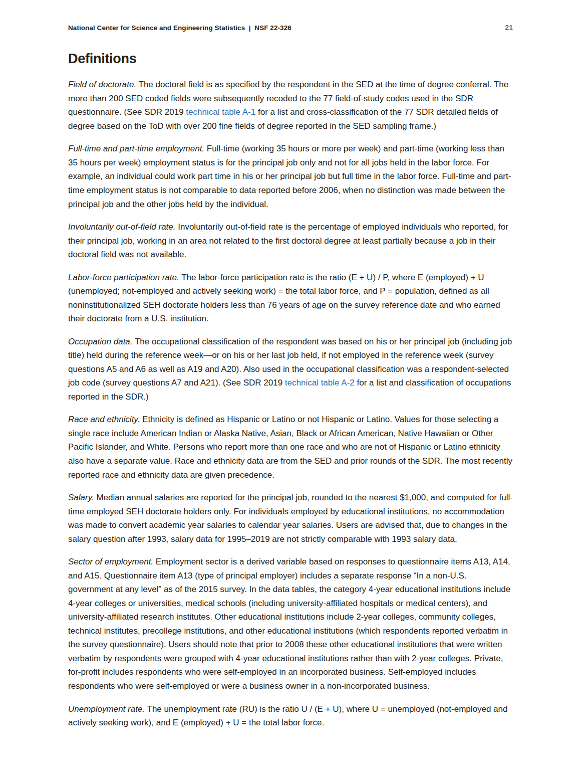National Center for Science and Engineering Statistics | NSF 22-326 21
Definitions
Field of doctorate. The doctoral field is as specified by the respondent in the SED at the time of degree conferral. The more than 200 SED coded fields were subsequently recoded to the 77 field-of-study codes used in the SDR questionnaire. (See SDR 2019 technical table A-1 for a list and cross-classification of the 77 SDR detailed fields of degree based on the ToD with over 200 fine fields of degree reported in the SED sampling frame.)
Full-time and part-time employment. Full-time (working 35 hours or more per week) and part-time (working less than 35 hours per week) employment status is for the principal job only and not for all jobs held in the labor force. For example, an individual could work part time in his or her principal job but full time in the labor force. Full-time and part-time employment status is not comparable to data reported before 2006, when no distinction was made between the principal job and the other jobs held by the individual.
Involuntarily out-of-field rate. Involuntarily out-of-field rate is the percentage of employed individuals who reported, for their principal job, working in an area not related to the first doctoral degree at least partially because a job in their doctoral field was not available.
Labor-force participation rate. The labor-force participation rate is the ratio (E + U) / P, where E (employed) + U (unemployed; not-employed and actively seeking work) = the total labor force, and P = population, defined as all noninstitutionalized SEH doctorate holders less than 76 years of age on the survey reference date and who earned their doctorate from a U.S. institution.
Occupation data. The occupational classification of the respondent was based on his or her principal job (including job title) held during the reference week—or on his or her last job held, if not employed in the reference week (survey questions A5 and A6 as well as A19 and A20). Also used in the occupational classification was a respondent-selected job code (survey questions A7 and A21). (See SDR 2019 technical table A-2 for a list and classification of occupations reported in the SDR.)
Race and ethnicity. Ethnicity is defined as Hispanic or Latino or not Hispanic or Latino. Values for those selecting a single race include American Indian or Alaska Native, Asian, Black or African American, Native Hawaiian or Other Pacific Islander, and White. Persons who report more than one race and who are not of Hispanic or Latino ethnicity also have a separate value. Race and ethnicity data are from the SED and prior rounds of the SDR. The most recently reported race and ethnicity data are given precedence.
Salary. Median annual salaries are reported for the principal job, rounded to the nearest $1,000, and computed for full-time employed SEH doctorate holders only. For individuals employed by educational institutions, no accommodation was made to convert academic year salaries to calendar year salaries. Users are advised that, due to changes in the salary question after 1993, salary data for 1995–2019 are not strictly comparable with 1993 salary data.
Sector of employment. Employment sector is a derived variable based on responses to questionnaire items A13, A14, and A15. Questionnaire item A13 (type of principal employer) includes a separate response “In a non-U.S. government at any level” as of the 2015 survey. In the data tables, the category 4-year educational institutions include 4-year colleges or universities, medical schools (including university-affiliated hospitals or medical centers), and university-affiliated research institutes. Other educational institutions include 2-year colleges, community colleges, technical institutes, precollege institutions, and other educational institutions (which respondents reported verbatim in the survey questionnaire). Users should note that prior to 2008 these other educational institutions that were written verbatim by respondents were grouped with 4-year educational institutions rather than with 2-year colleges. Private, for-profit includes respondents who were self-employed in an incorporated business. Self-employed includes respondents who were self-employed or were a business owner in a non-incorporated business.
Unemployment rate. The unemployment rate (RU) is the ratio U / (E + U), where U = unemployed (not-employed and actively seeking work), and E (employed) + U = the total labor force.